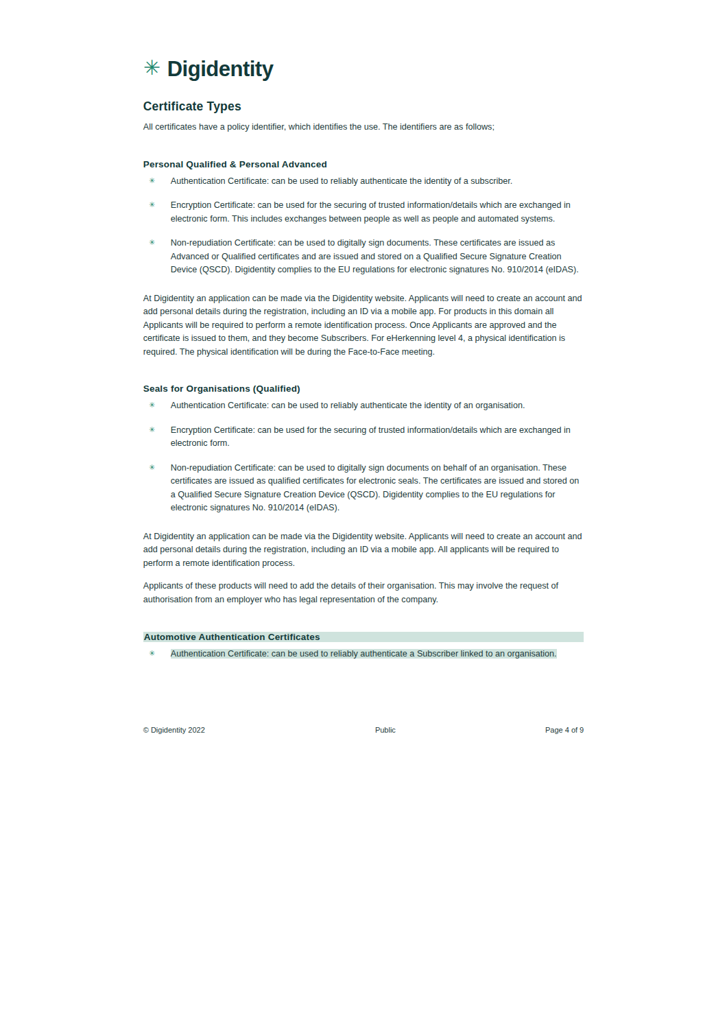✳ Digidentity
Certificate Types
All certificates have a policy identifier, which identifies the use. The identifiers are as follows;
Personal Qualified & Personal Advanced
Authentication Certificate: can be used to reliably authenticate the identity of a subscriber.
Encryption Certificate: can be used for the securing of trusted information/details which are exchanged in electronic form. This includes exchanges between people as well as people and automated systems.
Non-repudiation Certificate: can be used to digitally sign documents. These certificates are issued as Advanced or Qualified certificates and are issued and stored on a Qualified Secure Signature Creation Device (QSCD). Digidentity complies to the EU regulations for electronic signatures No. 910/2014 (eIDAS).
At Digidentity an application can be made via the Digidentity website. Applicants will need to create an account and add personal details during the registration, including an ID via a mobile app. For products in this domain all Applicants will be required to perform a remote identification process. Once Applicants are approved and the certificate is issued to them, and they become Subscribers. For eHerkenning level 4, a physical identification is required. The physical identification will be during the Face-to-Face meeting.
Seals for Organisations (Qualified)
Authentication Certificate: can be used to reliably authenticate the identity of an organisation.
Encryption Certificate: can be used for the securing of trusted information/details which are exchanged in electronic form.
Non-repudiation Certificate: can be used to digitally sign documents on behalf of an organisation. These certificates are issued as qualified certificates for electronic seals. The certificates are issued and stored on a Qualified Secure Signature Creation Device (QSCD). Digidentity complies to the EU regulations for electronic signatures No. 910/2014 (eIDAS).
At Digidentity an application can be made via the Digidentity website. Applicants will need to create an account and add personal details during the registration, including an ID via a mobile app. All applicants will be required to perform a remote identification process.
Applicants of these products will need to add the details of their organisation. This may involve the request of authorisation from an employer who has legal representation of the company.
Automotive Authentication Certificates
Authentication Certificate: can be used to reliably authenticate a Subscriber linked to an organisation.
© Digidentity 2022 Public Page 4 of 9